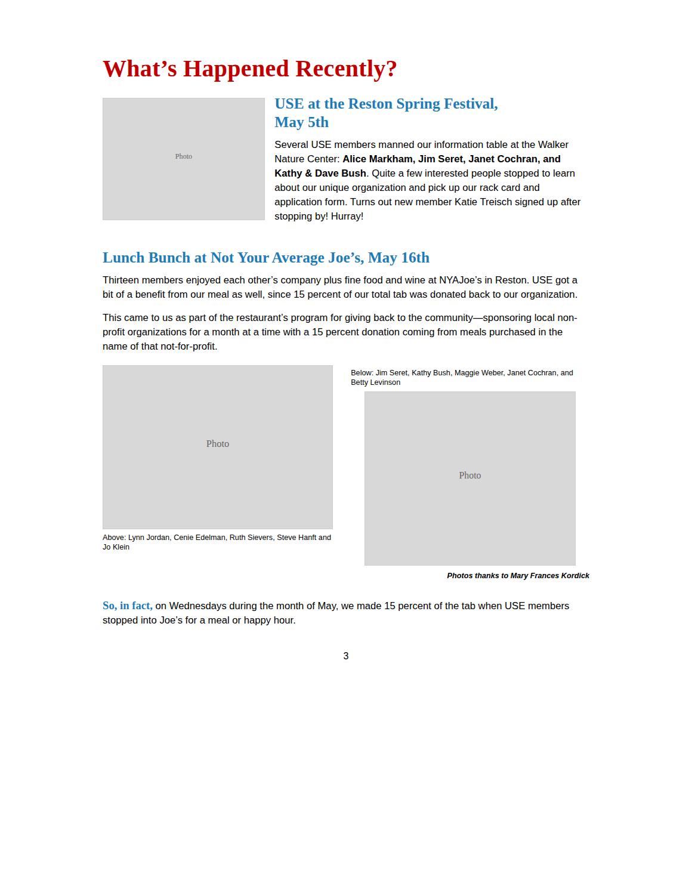What’s Happened Recently?
USE at the Reston Spring Festival,
May 5th
Several USE members manned our information table at the Walker Nature Center: Alice Markham, Jim Seret, Janet Cochran, and Kathy & Dave Bush. Quite a few interested people stopped to learn about our unique organization and pick up our rack card and application form. Turns out new member Katie Treisch signed up after stopping by! Hurray!
Lunch Bunch at Not Your Average Joe’s, May 16th
Thirteen members enjoyed each other’s company plus fine food and wine at NYAJoe’s in Reston. USE got a bit of a benefit from our meal as well, since 15 percent of our total tab was donated back to our organization.
This came to us as part of the restaurant’s program for giving back to the community—sponsoring local non-profit organizations for a month at a time with a 15 percent donation coming from meals purchased in the name of that not-for-profit.
Above: Lynn Jordan, Cenie Edelman, Ruth Sievers, Steve Hanft and Jo Klein
Below: Jim Seret, Kathy Bush, Maggie Weber, Janet Cochran, and Betty Levinson
Photos thanks to Mary Frances Kordick
So, in fact, on Wednesdays during the month of May, we made 15 percent of the tab when USE members stopped into Joe’s for a meal or happy hour.
3